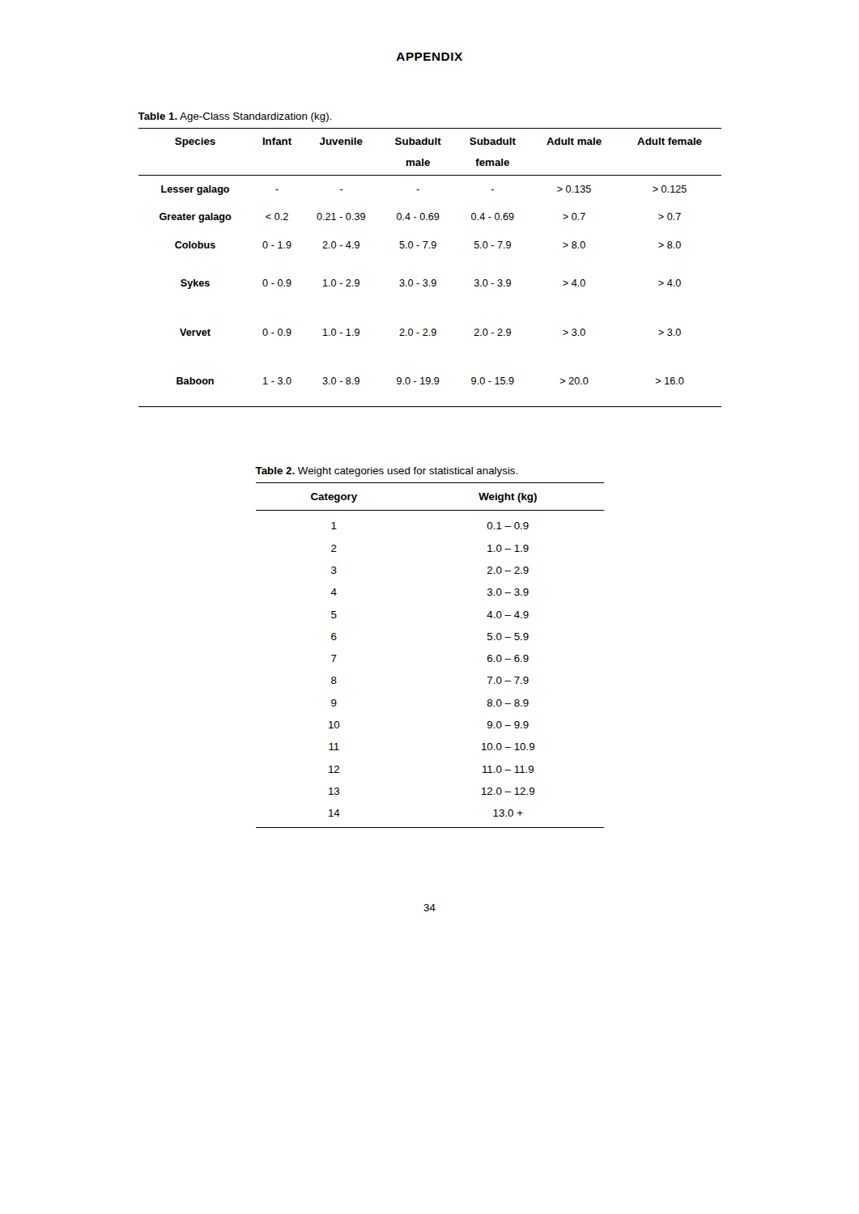APPENDIX
Table 1. Age-Class Standardization (kg).
| Species | Infant | Juvenile | Subadult | Subadult | Adult male | Adult female |
| --- | --- | --- | --- | --- | --- | --- |
| | | | male | female | | |
| Lesser galago | - | - | - | - | > 0.135 | > 0.125 |
| Greater galago | < 0.2 | 0.21 - 0.39 | 0.4 - 0.69 | 0.4 - 0.69 | > 0.7 | > 0.7 |
| Colobus | 0 - 1.9 | 2.0 - 4.9 | 5.0 - 7.9 | 5.0 - 7.9 | > 8.0 | > 8.0 |
| Sykes | 0 - 0.9 | 1.0 - 2.9 | 3.0 - 3.9 | 3.0 - 3.9 | > 4.0 | > 4.0 |
| Vervet | 0 - 0.9 | 1.0 - 1.9 | 2.0 - 2.9 | 2.0 - 2.9 | > 3.0 | > 3.0 |
| Baboon | 1 - 3.0 | 3.0 - 8.9 | 9.0 - 19.9 | 9.0 - 15.9 | > 20.0 | > 16.0 |
Table 2. Weight categories used for statistical analysis.
| Category | Weight (kg) |
| --- | --- |
| 1 | 0.1 – 0.9 |
| 2 | 1.0 – 1.9 |
| 3 | 2.0 – 2.9 |
| 4 | 3.0 – 3.9 |
| 5 | 4.0 – 4.9 |
| 6 | 5.0 – 5.9 |
| 7 | 6.0 – 6.9 |
| 8 | 7.0 – 7.9 |
| 9 | 8.0 – 8.9 |
| 10 | 9.0 – 9.9 |
| 11 | 10.0 – 10.9 |
| 12 | 11.0 – 11.9 |
| 13 | 12.0 – 12.9 |
| 14 | 13.0 + |
34